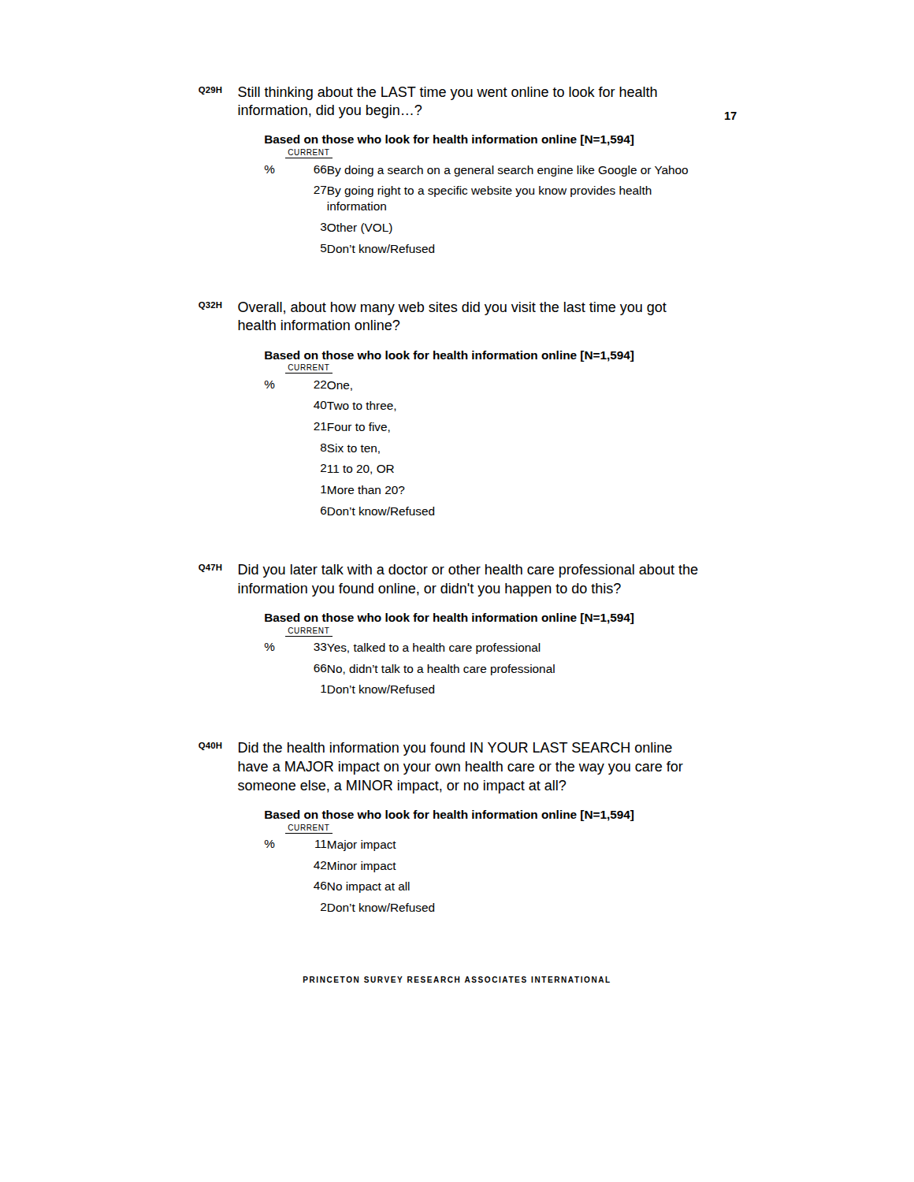17
Q29H
Still thinking about the LAST time you went online to look for health information, did you begin…?
Based on those who look for health information online [N=1,594]
CURRENT
| % | 66 | By doing a search on a general search engine like Google or Yahoo |
| | 27 | By going right to a specific website you know provides health information |
| | 3 | Other (VOL) |
| | 5 | Don’t know/Refused |
Q32H
Overall, about how many web sites did you visit the last time you got health information online?
Based on those who look for health information online [N=1,594]
CURRENT
| % | 22 | One, |
| | 40 | Two to three, |
| | 21 | Four to five, |
| | 8 | Six to ten, |
| | 2 | 11 to 20, OR |
| | 1 | More than 20? |
| | 6 | Don’t know/Refused |
Q47H
Did you later talk with a doctor or other health care professional about the information you found online, or didn't you happen to do this?
Based on those who look for health information online [N=1,594]
CURRENT
| % | 33 | Yes, talked to a health care professional |
| | 66 | No, didn’t talk to a health care professional |
| | 1 | Don’t know/Refused |
Q40H
Did the health information you found IN YOUR LAST SEARCH online have a MAJOR impact on your own health care or the way you care for someone else, a MINOR impact, or no impact at all?
Based on those who look for health information online [N=1,594]
CURRENT
| % | 11 | Major impact |
| | 42 | Minor impact |
| | 46 | No impact at all |
| | 2 | Don’t know/Refused |
PRINCETON SURVEY RESEARCH ASSOCIATES INTERNATIONAL